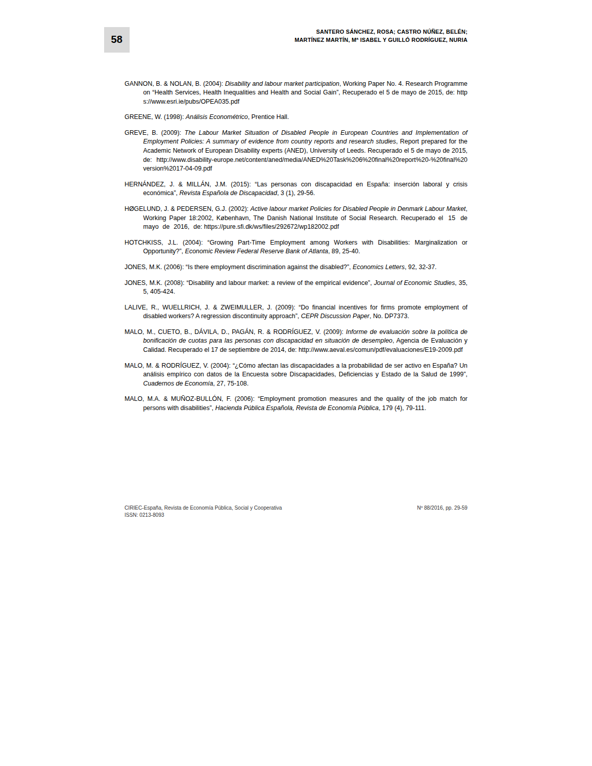58
SANTERO SÁNCHEZ, ROSA; CASTRO NÚÑEZ, BELÉN;
MARTÍNEZ MARTÍN, Mª ISABEL Y GUILLÓ RODRÍGUEZ, NURIA
GANNON, B. & NOLAN, B. (2004): Disability and labour market participation, Working Paper No. 4. Research Programme on “Health Services, Health Inequalities and Health and Social Gain”, Recuperado el 5 de mayo de 2015, de: https://www.esri.ie/pubs/OPEA035.pdf
GREENE, W. (1998): Análisis Econométrico, Prentice Hall.
GREVE, B. (2009): The Labour Market Situation of Disabled People in European Countries and Implementation of Employment Policies: A summary of evidence from country reports and research studies, Report prepared for the Academic Network of European Disability experts (ANED), University of Leeds. Recuperado el 5 de mayo de 2015, de: http://www.disability-europe.net/content/aned/media/ANED%20Task%206%20final%20report%20-%20final%20version%2017-04-09.pdf
HERNÁNDEZ, J. & MILLÁN, J.M. (2015): “Las personas con discapacidad en España: inserción laboral y crisis económica”, Revista Española de Discapacidad, 3 (1), 29-56.
HØGELUND, J. & PEDERSEN, G.J. (2002): Active labour market Policies for Disabled People in Denmark Labour Market, Working Paper 18:2002, København, The Danish National Institute of Social Research. Recuperado el 15 de mayo de 2016, de: https://pure.sfi.dk/ws/files/292672/wp182002.pdf
HOTCHKISS, J.L. (2004): “Growing Part-Time Employment among Workers with Disabilities: Marginalization or Opportunity?”, Economic Review Federal Reserve Bank of Atlanta, 89, 25-40.
JONES, M.K. (2006): “Is there employment discrimination against the disabled?”, Economics Letters, 92, 32-37.
JONES, M.K. (2008): “Disability and labour market: a review of the empirical evidence”, Journal of Economic Studies, 35, 5, 405-424.
LALIVE, R., WUELLRICH, J. & ZWEIMULLER, J. (2009): “Do financial incentives for firms promote employment of disabled workers? A regression discontinuity approach”, CEPR Discussion Paper, No. DP7373.
MALO, M., CUETO, B., DÁVILA, D., PAGÁN, R. & RODRÍGUEZ, V. (2009): Informe de evaluación sobre la política de bonificación de cuotas para las personas con discapacidad en situación de desempleo, Agencia de Evaluación y Calidad. Recuperado el 17 de septiembre de 2014, de: http://www.aeval.es/comun/pdf/evaluaciones/E19-2009.pdf
MALO, M. & RODRÍGUEZ, V. (2004): “¿Cómo afectan las discapacidades a la probabilidad de ser activo en España? Un análisis empírico con datos de la Encuesta sobre Discapacidades, Deficiencias y Estado de la Salud de 1999”, Cuadernos de Economía, 27, 75-108.
MALO, M.A. & MUÑOZ-BULLÓN, F. (2006): “Employment promotion measures and the quality of the job match for persons with disabilities”, Hacienda Pública Española, Revista de Economía Pública, 179 (4), 79-111.
CIRIEC-España, Revista de Economía Pública, Social y Cooperativa
ISSN: 0213-8093
Nº 88/2016, pp. 29-59